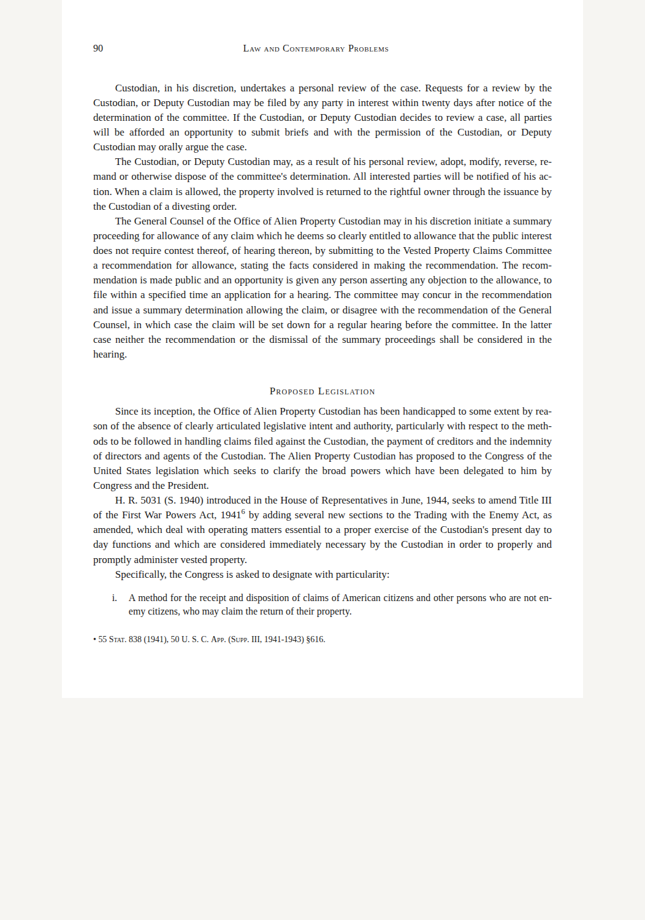90 Law and Contemporary Problems
Custodian, in his discretion, undertakes a personal review of the case. Requests for a review by the Custodian, or Deputy Custodian may be filed by any party in interest within twenty days after notice of the determination of the committee. If the Custodian, or Deputy Custodian decides to review a case, all parties will be afforded an opportunity to submit briefs and with the permission of the Custodian, or Deputy Custodian may orally argue the case.
The Custodian, or Deputy Custodian may, as a result of his personal review, adopt, modify, reverse, remand or otherwise dispose of the committee's determination. All interested parties will be notified of his action. When a claim is allowed, the property involved is returned to the rightful owner through the issuance by the Custodian of a divesting order.
The General Counsel of the Office of Alien Property Custodian may in his discretion initiate a summary proceeding for allowance of any claim which he deems so clearly entitled to allowance that the public interest does not require contest thereof, of hearing thereon, by submitting to the Vested Property Claims Committee a recommendation for allowance, stating the facts considered in making the recommendation. The recommendation is made public and an opportunity is given any person asserting any objection to the allowance, to file within a specified time an application for a hearing. The committee may concur in the recommendation and issue a summary determination allowing the claim, or disagree with the recommendation of the General Counsel, in which case the claim will be set down for a regular hearing before the committee. In the latter case neither the recommendation or the dismissal of the summary proceedings shall be considered in the hearing.
Proposed Legislation
Since its inception, the Office of Alien Property Custodian has been handicapped to some extent by reason of the absence of clearly articulated legislative intent and authority, particularly with respect to the methods to be followed in handling claims filed against the Custodian, the payment of creditors and the indemnity of directors and agents of the Custodian. The Alien Property Custodian has proposed to the Congress of the United States legislation which seeks to clarify the broad powers which have been delegated to him by Congress and the President.
H. R. 5031 (S. 1940) introduced in the House of Representatives in June, 1944, seeks to amend Title III of the First War Powers Act, 19416 by adding several new sections to the Trading with the Enemy Act, as amended, which deal with operating matters essential to a proper exercise of the Custodian's present day to day functions and which are considered immediately necessary by the Custodian in order to properly and promptly administer vested property.
Specifically, the Congress is asked to designate with particularity:
A method for the receipt and disposition of claims of American citizens and other persons who are not enemy citizens, who may claim the return of their property.
•55 Stat. 838 (1941), 50 U. S. C. App. (Supp. III, 1941-1943) §616.